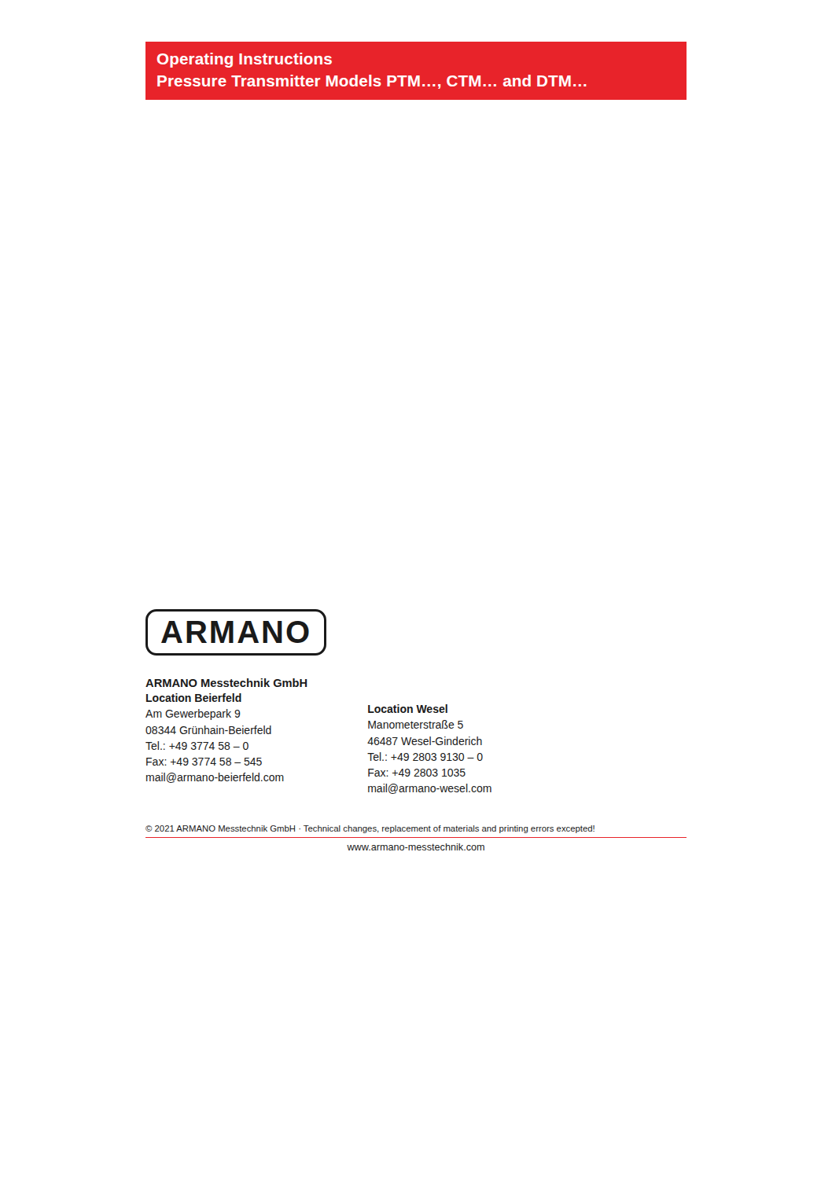Operating Instructions Pressure Transmitter Models PTM…, CTM… and DTM…
ARMANO
ARMANO Messtechnik GmbH
Location Beierfeld
Am Gewerbepark 9
08344 Grünhain-Beierfeld
Tel.: +49 3774 58 – 0
Fax: +49 3774 58 – 545
mail@armano-beierfeld.com
Location Wesel
Manometerstraße 5
46487 Wesel-Ginderich
Tel.: +49 2803 9130 – 0
Fax: +49 2803 1035
mail@armano-wesel.com
© 2021 ARMANO Messtechnik GmbH · Technical changes, replacement of materials and printing errors excepted!
www.armano-messtechnik.com